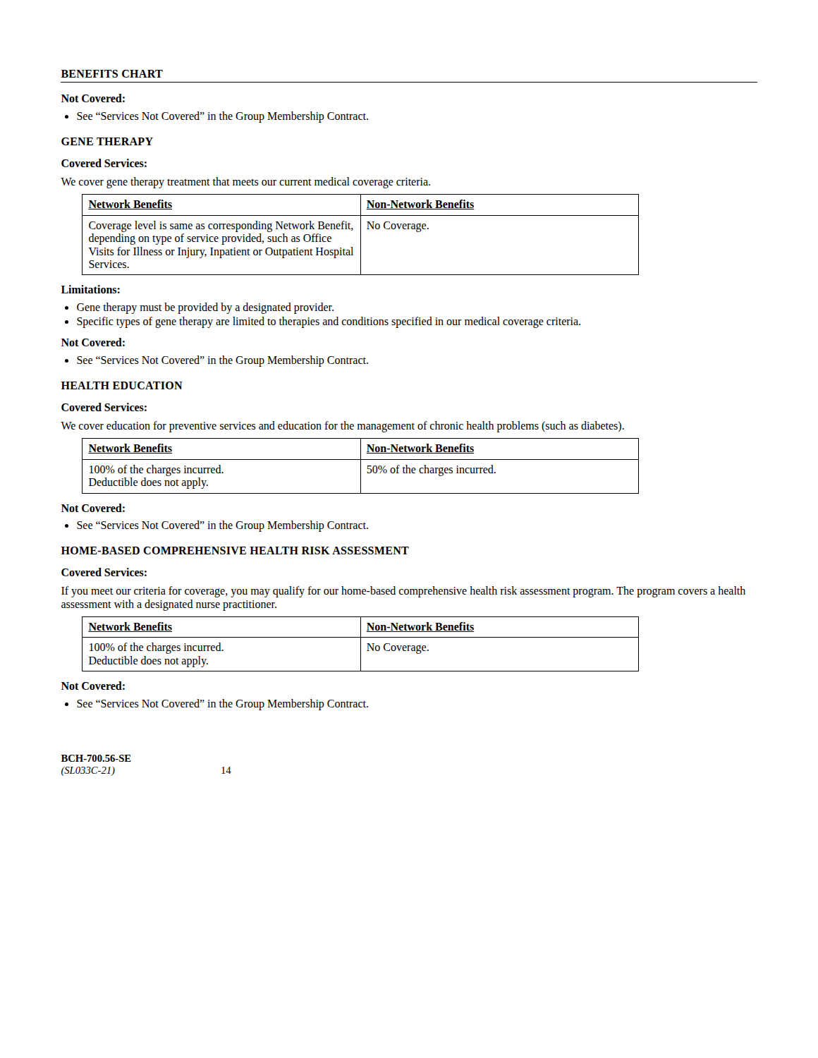BENEFITS CHART
Not Covered:
See “Services Not Covered” in the Group Membership Contract.
GENE THERAPY
Covered Services:
We cover gene therapy treatment that meets our current medical coverage criteria.
| Network Benefits | Non-Network Benefits |
| Coverage level is same as corresponding Network Benefit, depending on type of service provided, such as Office Visits for Illness or Injury, Inpatient or Outpatient Hospital Services. | No Coverage. |
Limitations:
Gene therapy must be provided by a designated provider.
Specific types of gene therapy are limited to therapies and conditions specified in our medical coverage criteria.
Not Covered:
See “Services Not Covered” in the Group Membership Contract.
HEALTH EDUCATION
Covered Services:
We cover education for preventive services and education for the management of chronic health problems (such as diabetes).
| Network Benefits | Non-Network Benefits |
| 100% of the charges incurred. Deductible does not apply. | 50% of the charges incurred. |
Not Covered:
See “Services Not Covered” in the Group Membership Contract.
HOME-BASED COMPREHENSIVE HEALTH RISK ASSESSMENT
Covered Services:
If you meet our criteria for coverage, you may qualify for our home-based comprehensive health risk assessment program. The program covers a health assessment with a designated nurse practitioner.
| Network Benefits | Non-Network Benefits |
| 100% of the charges incurred. Deductible does not apply. | No Coverage. |
Not Covered:
See “Services Not Covered” in the Group Membership Contract.
BCH-700.56-SE
(SL033C-21)14